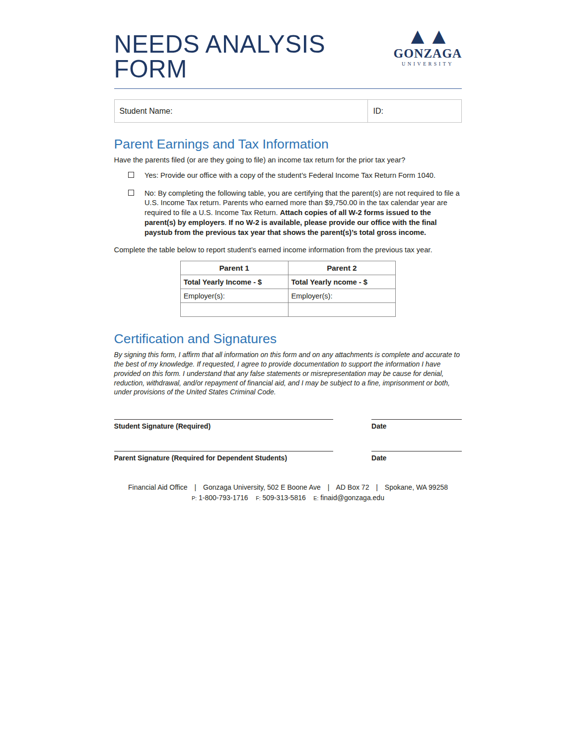NEEDS ANALYSIS FORM
▲▲
GONZAGA
UNIVERSITY
| Student Name: | ID: |
Parent Earnings and Tax Information
Have the parents filed (or are they going to file) an income tax return for the prior tax year?
Yes: Provide our office with a copy of the student’s Federal Income Tax Return Form 1040.
No: By completing the following table, you are certifying that the parent(s) are not required to file a U.S. Income Tax return. Parents who earned more than $9,750.00 in the tax calendar year are required to file a U.S. Income Tax Return. Attach copies of all W-2 forms issued to the parent(s) by employers. If no W-2 is available, please provide our office with the final paystub from the previous tax year that shows the parent(s)’s total gross income.
Complete the table below to report student’s earned income information from the previous tax year.
| Parent 1 | Parent 2 |
| Total Yearly Income - $ | Total Yearly ncome - $ |
| Employer(s): | Employer(s): |
Certification and Signatures
By signing this form, I affirm that all information on this form and on any attachments is complete and accurate to the best of my knowledge. If requested, I agree to provide documentation to support the information I have provided on this form. I understand that any false statements or misrepresentation may be cause for denial, reduction, withdrawal, and/or repayment of financial aid, and I may be subject to a fine, imprisonment or both, under provisions of the United States Criminal Code.
Student Signature (Required)
Date
Parent Signature (Required for Dependent Students)
Date
Financial Aid Office | Gonzaga University, 502 E Boone Ave | AD Box 72 | Spokane, WA 99258
P: 1-800-793-1716 F: 509-313-5816 E: finaid@gonzaga.edu